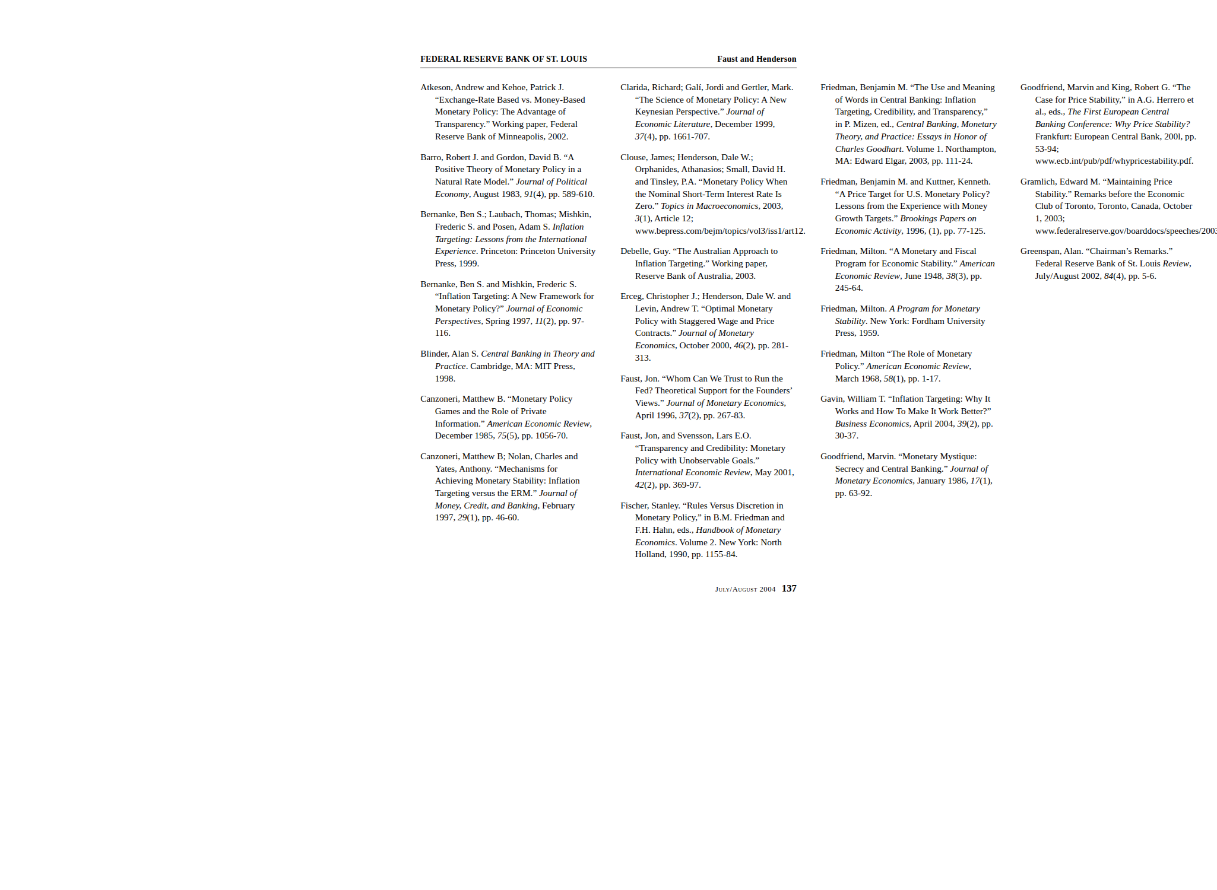Federal Reserve Bank of St. Louis Faust and Henderson
Atkeson, Andrew and Kehoe, Patrick J. “Exchange-Rate Based vs. Money-Based Monetary Policy: The Advantage of Transparency.” Working paper, Federal Reserve Bank of Minneapolis, 2002.
Barro, Robert J. and Gordon, David B. “A Positive Theory of Monetary Policy in a Natural Rate Model.” Journal of Political Economy, August 1983, 91(4), pp. 589-610.
Bernanke, Ben S.; Laubach, Thomas; Mishkin, Frederic S. and Posen, Adam S. Inflation Targeting: Lessons from the International Experience. Princeton: Princeton University Press, 1999.
Bernanke, Ben S. and Mishkin, Frederic S. “Inflation Targeting: A New Framework for Monetary Policy?” Journal of Economic Perspectives, Spring 1997, 11(2), pp. 97-116.
Blinder, Alan S. Central Banking in Theory and Practice. Cambridge, MA: MIT Press, 1998.
Canzoneri, Matthew B. “Monetary Policy Games and the Role of Private Information.” American Economic Review, December 1985, 75(5), pp. 1056-70.
Canzoneri, Matthew B; Nolan, Charles and Yates, Anthony. “Mechanisms for Achieving Monetary Stability: Inflation Targeting versus the ERM.” Journal of Money, Credit, and Banking, February 1997, 29(1), pp. 46-60.
Clarida, Richard; Galí, Jordi and Gertler, Mark. “The Science of Monetary Policy: A New Keynesian Perspective.” Journal of Economic Literature, December 1999, 37(4), pp. 1661-707.
Clouse, James; Henderson, Dale W.; Orphanides, Athanasios; Small, David H. and Tinsley, P.A. “Monetary Policy When the Nominal Short-Term Interest Rate Is Zero.” Topics in Macroeconomics, 2003, 3(1), Article 12; www.bepress.com/bejm/topics/vol3/iss1/art12.
Debelle, Guy. “The Australian Approach to Inflation Targeting.” Working paper, Reserve Bank of Australia, 2003.
Erceg, Christopher J.; Henderson, Dale W. and Levin, Andrew T. “Optimal Monetary Policy with Staggered Wage and Price Contracts.” Journal of Monetary Economics, October 2000, 46(2), pp. 281-313.
Faust, Jon. “Whom Can We Trust to Run the Fed? Theoretical Support for the Founders’ Views.” Journal of Monetary Economics, April 1996, 37(2), pp. 267-83.
Faust, Jon, and Svensson, Lars E.O. “Transparency and Credibility: Monetary Policy with Unobservable Goals.” International Economic Review, May 2001, 42(2), pp. 369-97.
Fischer, Stanley. “Rules Versus Discretion in Monetary Policy,” in B.M. Friedman and F.H. Hahn, eds., Handbook of Monetary Economics. Volume 2. New York: North Holland, 1990, pp. 1155-84.
Friedman, Benjamin M. “The Use and Meaning of Words in Central Banking: Inflation Targeting, Credibility, and Transparency,” in P. Mizen, ed., Central Banking, Monetary Theory, and Practice: Essays in Honor of Charles Goodhart. Volume 1. Northampton, MA: Edward Elgar, 2003, pp. 111-24.
Friedman, Benjamin M. and Kuttner, Kenneth. “A Price Target for U.S. Monetary Policy? Lessons from the Experience with Money Growth Targets.” Brookings Papers on Economic Activity, 1996, (1), pp. 77-125.
Friedman, Milton. “A Monetary and Fiscal Program for Economic Stability.” American Economic Review, June 1948, 38(3), pp. 245-64.
Friedman, Milton. A Program for Monetary Stability. New York: Fordham University Press, 1959.
Friedman, Milton “The Role of Monetary Policy.” American Economic Review, March 1968, 58(1), pp. 1-17.
Gavin, William T. “Inflation Targeting: Why It Works and How To Make It Work Better?” Business Economics, April 2004, 39(2), pp. 30-37.
Goodfriend, Marvin. “Monetary Mystique: Secrecy and Central Banking.” Journal of Monetary Economics, January 1986, 17(1), pp. 63-92.
Goodfriend, Marvin and King, Robert G. “The Case for Price Stability,” in A.G. Herrero et al., eds., The First European Central Banking Conference: Why Price Stability? Frankfurt: European Central Bank, 200l, pp. 53-94; www.ecb.int/pub/pdf/whypricestability.pdf.
Gramlich, Edward M. “Maintaining Price Stability.” Remarks before the Economic Club of Toronto, Toronto, Canada, October 1, 2003; www.federalreserve.gov/boarddocs/speeches/2003/20031001/default.htm.
Greenspan, Alan. “Chairman’s Remarks.” Federal Reserve Bank of St. Louis Review, July/August 2002, 84(4), pp. 5-6.
July/August 2004137